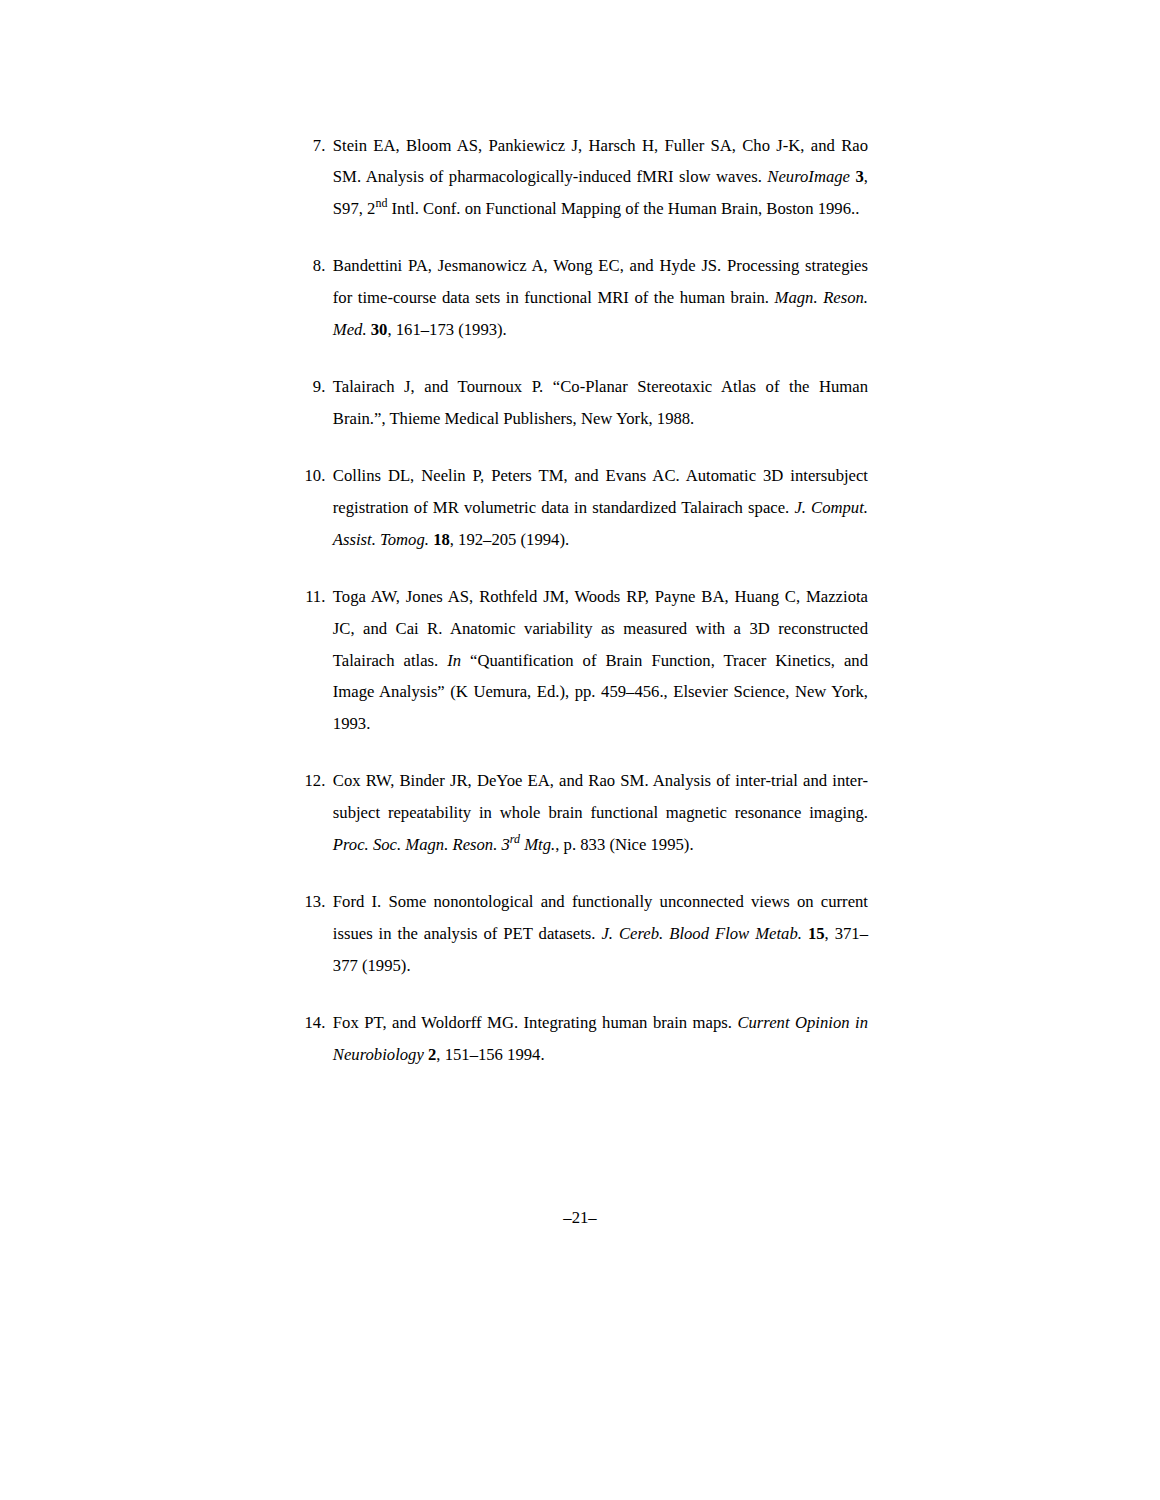7. Stein EA, Bloom AS, Pankiewicz J, Harsch H, Fuller SA, Cho J-K, and Rao SM. Analysis of pharmacologically-induced fMRI slow waves. NeuroImage 3, S97, 2nd Intl. Conf. on Functional Mapping of the Human Brain, Boston 1996..
8. Bandettini PA, Jesmanowicz A, Wong EC, and Hyde JS. Processing strategies for time-course data sets in functional MRI of the human brain. Magn. Reson. Med. 30, 161–173 (1993).
9. Talairach J, and Tournoux P. “Co-Planar Stereotaxic Atlas of the Human Brain.”, Thieme Medical Publishers, New York, 1988.
10. Collins DL, Neelin P, Peters TM, and Evans AC. Automatic 3D intersubject registration of MR volumetric data in standardized Talairach space. J. Comput. Assist. Tomog. 18, 192–205 (1994).
11. Toga AW, Jones AS, Rothfeld JM, Woods RP, Payne BA, Huang C, Mazziota JC, and Cai R. Anatomic variability as measured with a 3D reconstructed Talairach atlas. In “Quantification of Brain Function, Tracer Kinetics, and Image Analysis” (K Uemura, Ed.), pp. 459–456., Elsevier Science, New York, 1993.
12. Cox RW, Binder JR, DeYoe EA, and Rao SM. Analysis of inter-trial and inter-subject repeatability in whole brain functional magnetic resonance imaging. Proc. Soc. Magn. Reson. 3rd Mtg., p. 833 (Nice 1995).
13. Ford I. Some nonontological and functionally unconnected views on current issues in the analysis of PET datasets. J. Cereb. Blood Flow Metab. 15, 371–377 (1995).
14. Fox PT, and Woldorff MG. Integrating human brain maps. Current Opinion in Neurobiology 2, 151–156 1994.
–21–